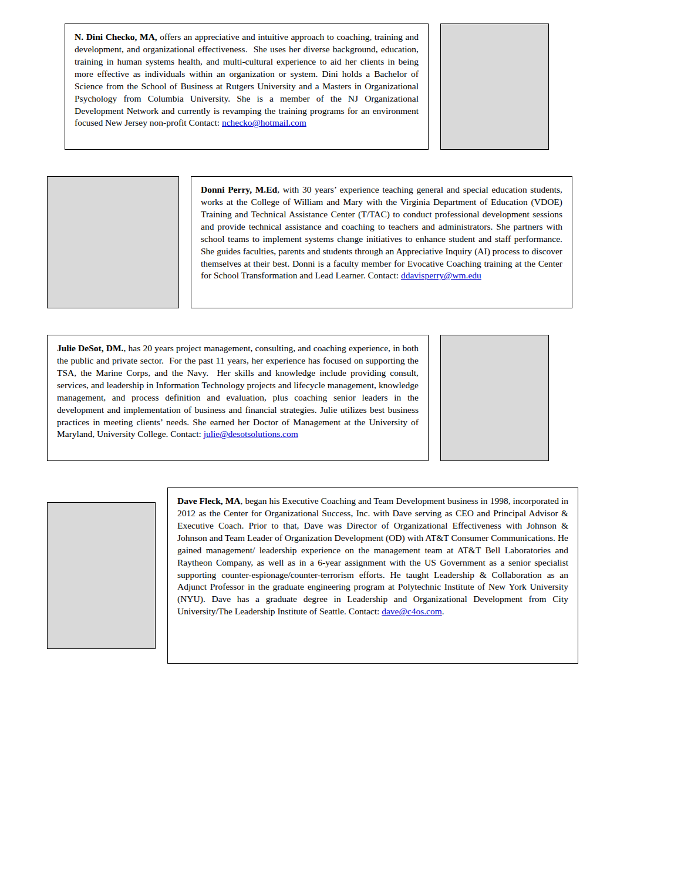N. Dini Checko, MA, offers an appreciative and intuitive approach to coaching, training and development, and organizational effectiveness. She uses her diverse background, education, training in human systems health, and multi-cultural experience to aid her clients in being more effective as individuals within an organization or system. Dini holds a Bachelor of Science from the School of Business at Rutgers University and a Masters in Organizational Psychology from Columbia University. She is a member of the NJ Organizational Development Network and currently is revamping the training programs for an environment focused New Jersey non-profit Contact: nchecko@hotmail.com
Donni Perry, M.Ed, with 30 years’ experience teaching general and special education students, works at the College of William and Mary with the Virginia Department of Education (VDOE) Training and Technical Assistance Center (T/TAC) to conduct professional development sessions and provide technical assistance and coaching to teachers and administrators. She partners with school teams to implement systems change initiatives to enhance student and staff performance. She guides faculties, parents and students through an Appreciative Inquiry (AI) process to discover themselves at their best. Donni is a faculty member for Evocative Coaching training at the Center for School Transformation and Lead Learner. Contact: ddavisperry@wm.edu
Julie DeSot, DM., has 20 years project management, consulting, and coaching experience, in both the public and private sector. For the past 11 years, her experience has focused on supporting the TSA, the Marine Corps, and the Navy. Her skills and knowledge include providing consult, services, and leadership in Information Technology projects and lifecycle management, knowledge management, and process definition and evaluation, plus coaching senior leaders in the development and implementation of business and financial strategies. Julie utilizes best business practices in meeting clients’ needs. She earned her Doctor of Management at the University of Maryland, University College. Contact: julie@desotsolutions.com
Dave Fleck, MA, began his Executive Coaching and Team Development business in 1998, incorporated in 2012 as the Center for Organizational Success, Inc. with Dave serving as CEO and Principal Advisor & Executive Coach. Prior to that, Dave was Director of Organizational Effectiveness with Johnson & Johnson and Team Leader of Organization Development (OD) with AT&T Consumer Communications. He gained management/ leadership experience on the management team at AT&T Bell Laboratories and Raytheon Company, as well as in a 6-year assignment with the US Government as a senior specialist supporting counter-espionage/counter-terrorism efforts. He taught Leadership & Collaboration as an Adjunct Professor in the graduate engineering program at Polytechnic Institute of New York University (NYU). Dave has a graduate degree in Leadership and Organizational Development from City University/The Leadership Institute of Seattle. Contact: dave@c4os.com.